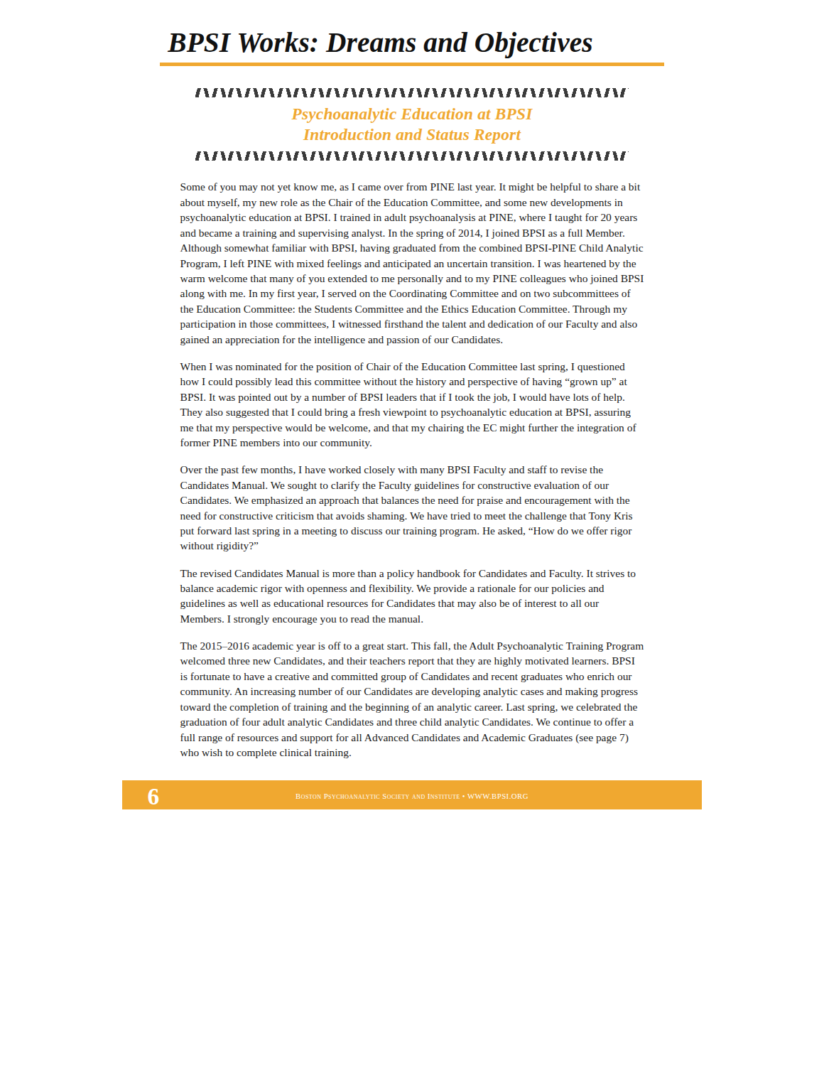BPSI Works: Dreams and Objectives
Psychoanalytic Education at BPSI
Introduction and Status Report
Some of you may not yet know me, as I came over from PINE last year. It might be helpful to share a bit about myself, my new role as the Chair of the Education Committee, and some new developments in psychoanalytic education at BPSI. I trained in adult psychoanalysis at PINE, where I taught for 20 years and became a training and supervising analyst. In the spring of 2014, I joined BPSI as a full Member. Although somewhat familiar with BPSI, having graduated from the combined BPSI-PINE Child Analytic Program, I left PINE with mixed feelings and anticipated an uncertain transition. I was heartened by the warm welcome that many of you extended to me personally and to my PINE colleagues who joined BPSI along with me. In my first year, I served on the Coordinating Committee and on two subcommittees of the Education Committee: the Students Committee and the Ethics Education Committee. Through my participation in those committees, I witnessed firsthand the talent and dedication of our Faculty and also gained an appreciation for the intelligence and passion of our Candidates.
When I was nominated for the position of Chair of the Education Committee last spring, I questioned how I could possibly lead this committee without the history and perspective of having “grown up” at BPSI. It was pointed out by a number of BPSI leaders that if I took the job, I would have lots of help. They also suggested that I could bring a fresh viewpoint to psychoanalytic education at BPSI, assuring me that my perspective would be welcome, and that my chairing the EC might further the integration of former PINE members into our community.
Over the past few months, I have worked closely with many BPSI Faculty and staff to revise the Candidates Manual. We sought to clarify the Faculty guidelines for constructive evaluation of our Candidates. We emphasized an approach that balances the need for praise and encouragement with the need for constructive criticism that avoids shaming. We have tried to meet the challenge that Tony Kris put forward last spring in a meeting to discuss our training program. He asked, “How do we offer rigor without rigidity?”
The revised Candidates Manual is more than a policy handbook for Candidates and Faculty. It strives to balance academic rigor with openness and flexibility. We provide a rationale for our policies and guidelines as well as educational resources for Candidates that may also be of interest to all our Members. I strongly encourage you to read the manual.
The 2015–2016 academic year is off to a great start. This fall, the Adult Psychoanalytic Training Program welcomed three new Candidates, and their teachers report that they are highly motivated learners. BPSI is fortunate to have a creative and committed group of Candidates and recent graduates who enrich our community. An increasing number of our Candidates are developing analytic cases and making progress toward the completion of training and the beginning of an analytic career. Last spring, we celebrated the graduation of four adult analytic Candidates and three child analytic Candidates. We continue to offer a full range of resources and support for all Advanced Candidates and Academic Graduates (see page 7) who wish to complete clinical training.
6
Boston Psychoanalytic Society and Institute • www.bpsi.org